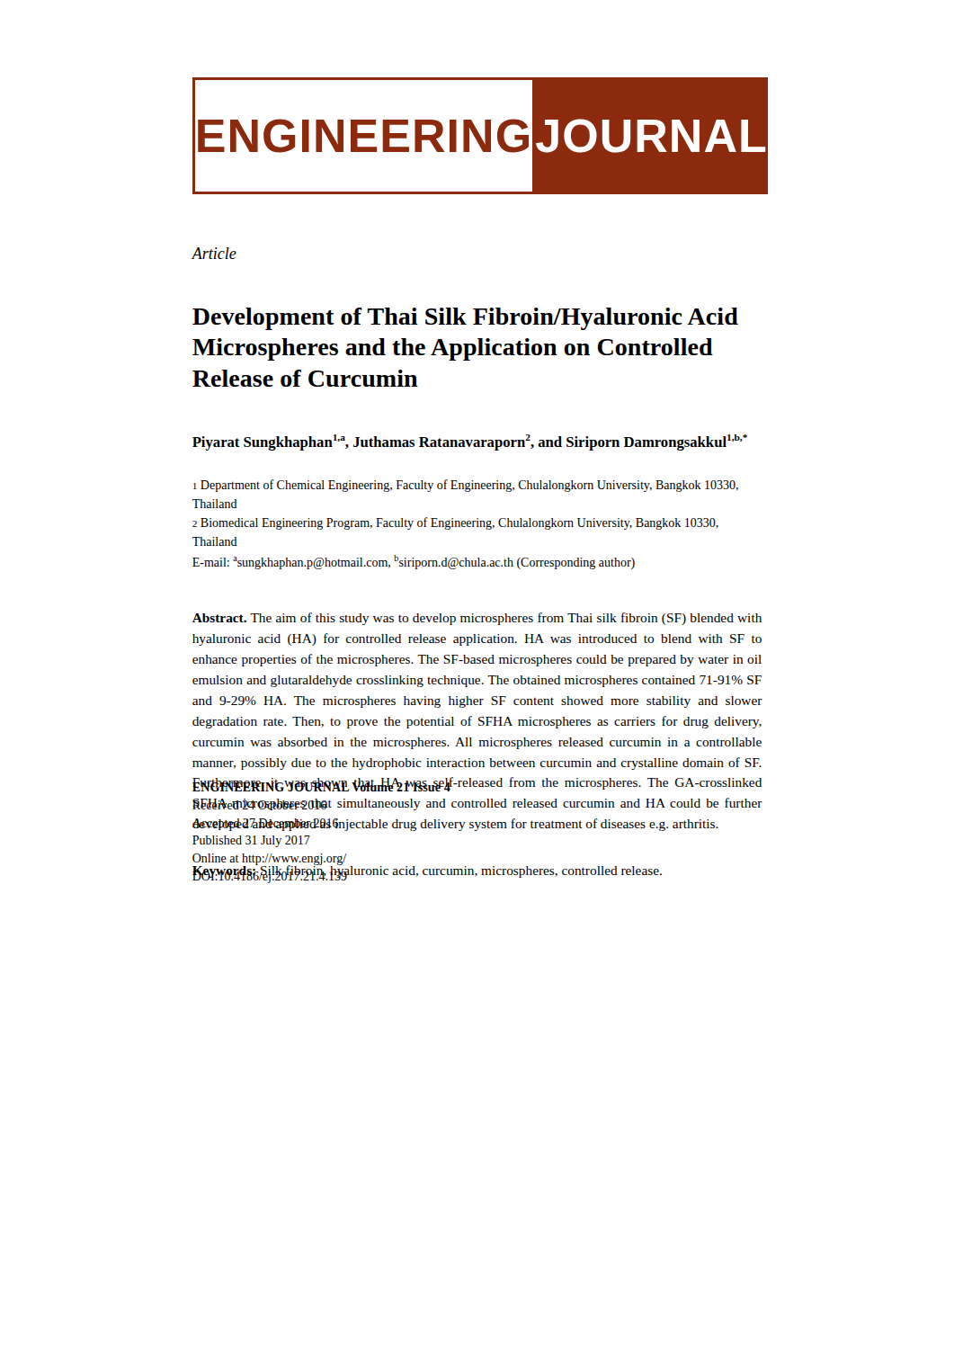Engineering
Journal
Article
Development of Thai Silk Fibroin/Hyaluronic Acid Microspheres and the Application on Controlled Release of Curcumin
Piyarat Sungkhaphan1,a, Juthamas Ratanavaraporn2, and Siriporn Damrongsakkul1,b,*
1 Department of Chemical Engineering, Faculty of Engineering, Chulalongkorn University, Bangkok 10330, Thailand
2 Biomedical Engineering Program, Faculty of Engineering, Chulalongkorn University, Bangkok 10330, Thailand
E-mail: asungkhaphan.p@hotmail.com, bsiriporn.d@chula.ac.th (Corresponding author)
Abstract. The aim of this study was to develop microspheres from Thai silk fibroin (SF) blended with hyaluronic acid (HA) for controlled release application. HA was introduced to blend with SF to enhance properties of the microspheres. The SF-based microspheres could be prepared by water in oil emulsion and glutaraldehyde crosslinking technique. The obtained microspheres contained 71-91% SF and 9-29% HA. The microspheres having higher SF content showed more stability and slower degradation rate. Then, to prove the potential of SFHA microspheres as carriers for drug delivery, curcumin was absorbed in the microspheres. All microspheres released curcumin in a controllable manner, possibly due to the hydrophobic interaction between curcumin and crystalline domain of SF. Furthermore, it was shown that HA was self-released from the microspheres. The GA-crosslinked SFHA microspheres that simultaneously and controlled released curcumin and HA could be further developed and applied as injectable drug delivery system for treatment of diseases e.g. arthritis.
Keywords: Silk fibroin, hyaluronic acid, curcumin, microspheres, controlled release.
ENGINEERING JOURNAL Volume 21 Issue 4
Received 24 October 2016
Accepted 27 December 2016
Published 31 July 2017
Online at http://www.engj.org/
DOI:10.4186/ej.2017.21.4.139